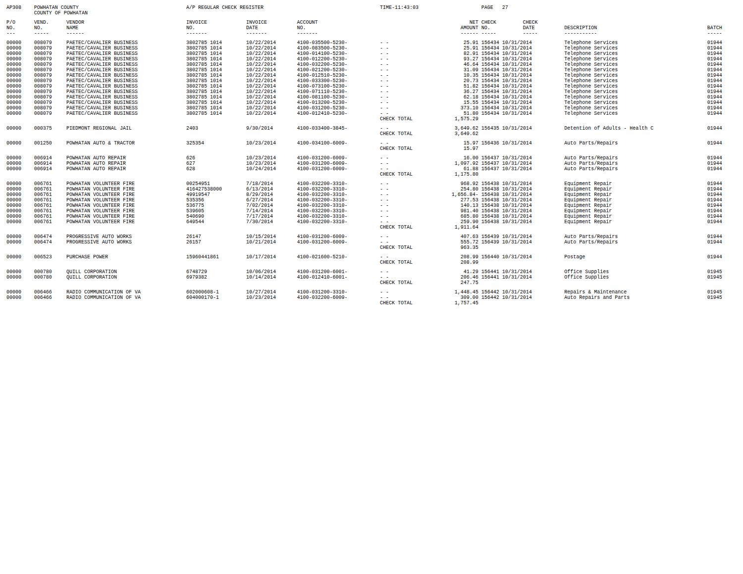| AP308 | POWHATAN COUNTY COUNTY OF POWHATAN | A/P REGULAR CHECK REGISTER | TIME-11:43:03 | PAGE 27 | | | |
| P/O | VEND. | VENDOR | INVOICE | INVOICE | ACCOUNT | | NET | CHECK | CHECK | | | |
| NO. | NO. | NAME | NO. | DATE | NO. | | AMOUNT | NO. | DATE | DESCRIPTION | BATCH | |
| --- | ----- | ------ | ------- | ------- | ------- | | ------ | ----- | ----- | ----------- | ----- | |
| 00000 | 008079 | PAETEC/CAVALIER BUSINESS | 3802785 1014 | 10/22/2014 | 4100-035500-5230- | - - | 25.91 | 156434 10/31/2014 | Telephone Services | 01944 | |
| 00000 | 008079 | PAETEC/CAVALIER BUSINESS | 3802785 1014 | 10/22/2014 | 4100-083500-5230- | - - | 25.91 | 156434 10/31/2014 | Telephone Services | 01944 | |
| 00000 | 008079 | PAETEC/CAVALIER BUSINESS | 3802785 1014 | 10/22/2014 | 4100-014100-5230- | - - | 82.91 | 156434 10/31/2014 | Telephone Services | 01944 | |
| 00000 | 008079 | PAETEC/CAVALIER BUSINESS | 3802785 1014 | 10/22/2014 | 4100-012200-5230- | - - | 93.27 | 156434 10/31/2014 | Telephone Services | 01944 | |
| 00000 | 008079 | PAETEC/CAVALIER BUSINESS | 3802785 1014 | 10/22/2014 | 4100-032200-5230- | - - | 46.64 | 156434 10/31/2014 | Telephone Services | 01944 | |
| 00000 | 008079 | PAETEC/CAVALIER BUSINESS | 3802785 1014 | 10/22/2014 | 4100-021200-5230- | - - | 31.09 | 156434 10/31/2014 | Telephone Services | 01944 | |
| 00000 | 008079 | PAETEC/CAVALIER BUSINESS | 3802785 1014 | 10/22/2014 | 4100-012510-5230- | - - | 10.35 | 156434 10/31/2014 | Telephone Services | 01944 | |
| 00000 | 008079 | PAETEC/CAVALIER BUSINESS | 3802785 1014 | 10/22/2014 | 4100-033300-5230- | - - | 20.73 | 156434 10/31/2014 | Telephone Services | 01944 | |
| 00000 | 008079 | PAETEC/CAVALIER BUSINESS | 3802785 1014 | 10/22/2014 | 4100-073100-5230- | - - | 51.82 | 156434 10/31/2014 | Telephone Services | 01944 | |
| 00000 | 008079 | PAETEC/CAVALIER BUSINESS | 3802785 1014 | 10/22/2014 | 4100-071110-5230- | - - | 36.27 | 156434 10/31/2014 | Telephone Services | 01944 | |
| 00000 | 008079 | PAETEC/CAVALIER BUSINESS | 3802785 1014 | 10/22/2014 | 4100-081100-5230- | - - | 62.18 | 156434 10/31/2014 | Telephone Services | 01944 | |
| 00000 | 008079 | PAETEC/CAVALIER BUSINESS | 3802785 1014 | 10/22/2014 | 4100-013200-5230- | - - | 15.55 | 156434 10/31/2014 | Telephone Services | 01944 | |
| 00000 | 008079 | PAETEC/CAVALIER BUSINESS | 3802785 1014 | 10/22/2014 | 4100-031200-5230- | - - | 373.10 | 156434 10/31/2014 | Telephone Services | 01944 | |
| 00000 | 008079 | PAETEC/CAVALIER BUSINESS | 3802785 1014 | 10/22/2014 | 4100-012410-5230- | - - | 51.80 | 156434 10/31/2014 | Telephone Services | 01944 | |
| | CHECK TOTAL | 1,575.29 | |
| 00000 | 000375 | PIEDMONT REGIONAL JAIL | 2403 | 9/30/2014 | 4100-033400-3845- | - - | 3,649.62 | 156435 10/31/2014 | Detention of Adults - Health C | 01944 | |
| | CHECK TOTAL | 3,649.62 | |
| 00000 | 001250 | POWHATAN AUTO & TRACTOR | 325354 | 10/23/2014 | 4100-034100-6009- | - - | 15.97 | 156436 10/31/2014 | Auto Parts/Repairs | 01944 | |
| | CHECK TOTAL | 15.97 | |
| 00000 | 006914 | POWHATAN AUTO REPAIR | 626 | 10/23/2014 | 4100-031200-6009- | - - | 16.00 | 156437 10/31/2014 | Auto Parts/Repairs | 01944 | |
| 00000 | 006914 | POWHATAN AUTO REPAIR | 627 | 10/23/2014 | 4100-031200-6009- | - - | 1,097.92 | 156437 10/31/2014 | Auto Parts/Repairs | 01944 | |
| 00000 | 006914 | POWHATAN AUTO REPAIR | 628 | 10/24/2014 | 4100-031200-6009- | - - | 61.88 | 156437 10/31/2014 | Auto Parts/Repairs | 01944 | |
| | CHECK TOTAL | 1,175.80 | |
| 00000 | 006761 | POWHATAN VOLUNTEER FIRE | 00254951 | 7/18/2014 | 4100-032200-3310- | - - | 968.92 | 156438 10/31/2014 | Equipment Repair | 01944 | |
| 00000 | 006761 | POWHATAN VOLUNTEER FIRE | 416427538000 | 6/13/2014 | 4100-032200-3310- | - - | 254.80 | 156438 10/31/2014 | Equipment Repair | 01944 | |
| 00000 | 006761 | POWHATAN VOLUNTEER FIRE | 49919547 | 8/29/2014 | 4100-032200-3310- | - - | 1,656.84- | 156438 10/31/2014 | Equipment Repair | 01944 | |
| 00000 | 006761 | POWHATAN VOLUNTEER FIRE | 535356 | 6/27/2014 | 4100-032200-3310- | - - | 277.53 | 156438 10/31/2014 | Equipment Repair | 01944 | |
| 00000 | 006761 | POWHATAN VOLUNTEER FIRE | 536775 | 7/02/2014 | 4100-032200-3310- | - - | 140.13 | 156438 10/31/2014 | Equipment Repair | 01944 | |
| 00000 | 006761 | POWHATAN VOLUNTEER FIRE | 539605 | 7/14/2014 | 4100-032200-3310- | - - | 981.40 | 156438 10/31/2014 | Equipment Repair | 01944 | |
| 00000 | 006761 | POWHATAN VOLUNTEER FIRE | 540690 | 7/17/2014 | 4100-032200-3310- | - - | 685.80 | 156438 10/31/2014 | Equipment Repair | 01944 | |
| 00000 | 006761 | POWHATAN VOLUNTEER FIRE | 649544 | 7/30/2014 | 4100-032200-3310- | - - | 259.90 | 156438 10/31/2014 | Equipment Repair | 01944 | |
| | CHECK TOTAL | 1,911.64 | |
| 00000 | 006474 | PROGRESSIVE AUTO WORKS | 26147 | 10/15/2014 | 4100-031200-6009- | - - | 407.63 | 156439 10/31/2014 | Auto Parts/Repairs | 01944 | |
| 00000 | 006474 | PROGRESSIVE AUTO WORKS | 26157 | 10/21/2014 | 4100-031200-6009- | - - | 555.72 | 156439 10/31/2014 | Auto Parts/Repairs | 01944 | |
| | CHECK TOTAL | 963.35 | |
| 00000 | 006523 | PURCHASE POWER | 15960441861 | 10/17/2014 | 4100-021600-5210- | - - | 208.99 | 156440 10/31/2014 | Postage | 01944 | |
| | CHECK TOTAL | 208.99 | |
| 00000 | 000780 | QUILL CORPORATION | 6748729 | 10/06/2014 | 4100-031200-6001- | - - | 41.29 | 156441 10/31/2014 | Office Supplies | 01945 | |
| 00000 | 000780 | QUILL CORPORATION | 6979382 | 10/14/2014 | 4100-012410-6001- | - - | 206.46 | 156441 10/31/2014 | Office Supplies | 01945 | |
| | CHECK TOTAL | 247.75 | |
| 00000 | 006466 | RADIO COMMUNICATION OF VA | 602000608-1 | 10/27/2014 | 4100-031200-3310- | - - | 1,448.45 | 156442 10/31/2014 | Repairs & Maintenance | 01945 | |
| 00000 | 006466 | RADIO COMMUNICATION OF VA | 604000170-1 | 10/23/2014 | 4100-032200-6009- | - - | 309.00 | 156442 10/31/2014 | Auto Repairs and Parts | 01945 | |
| | CHECK TOTAL | 1,757.45 | |